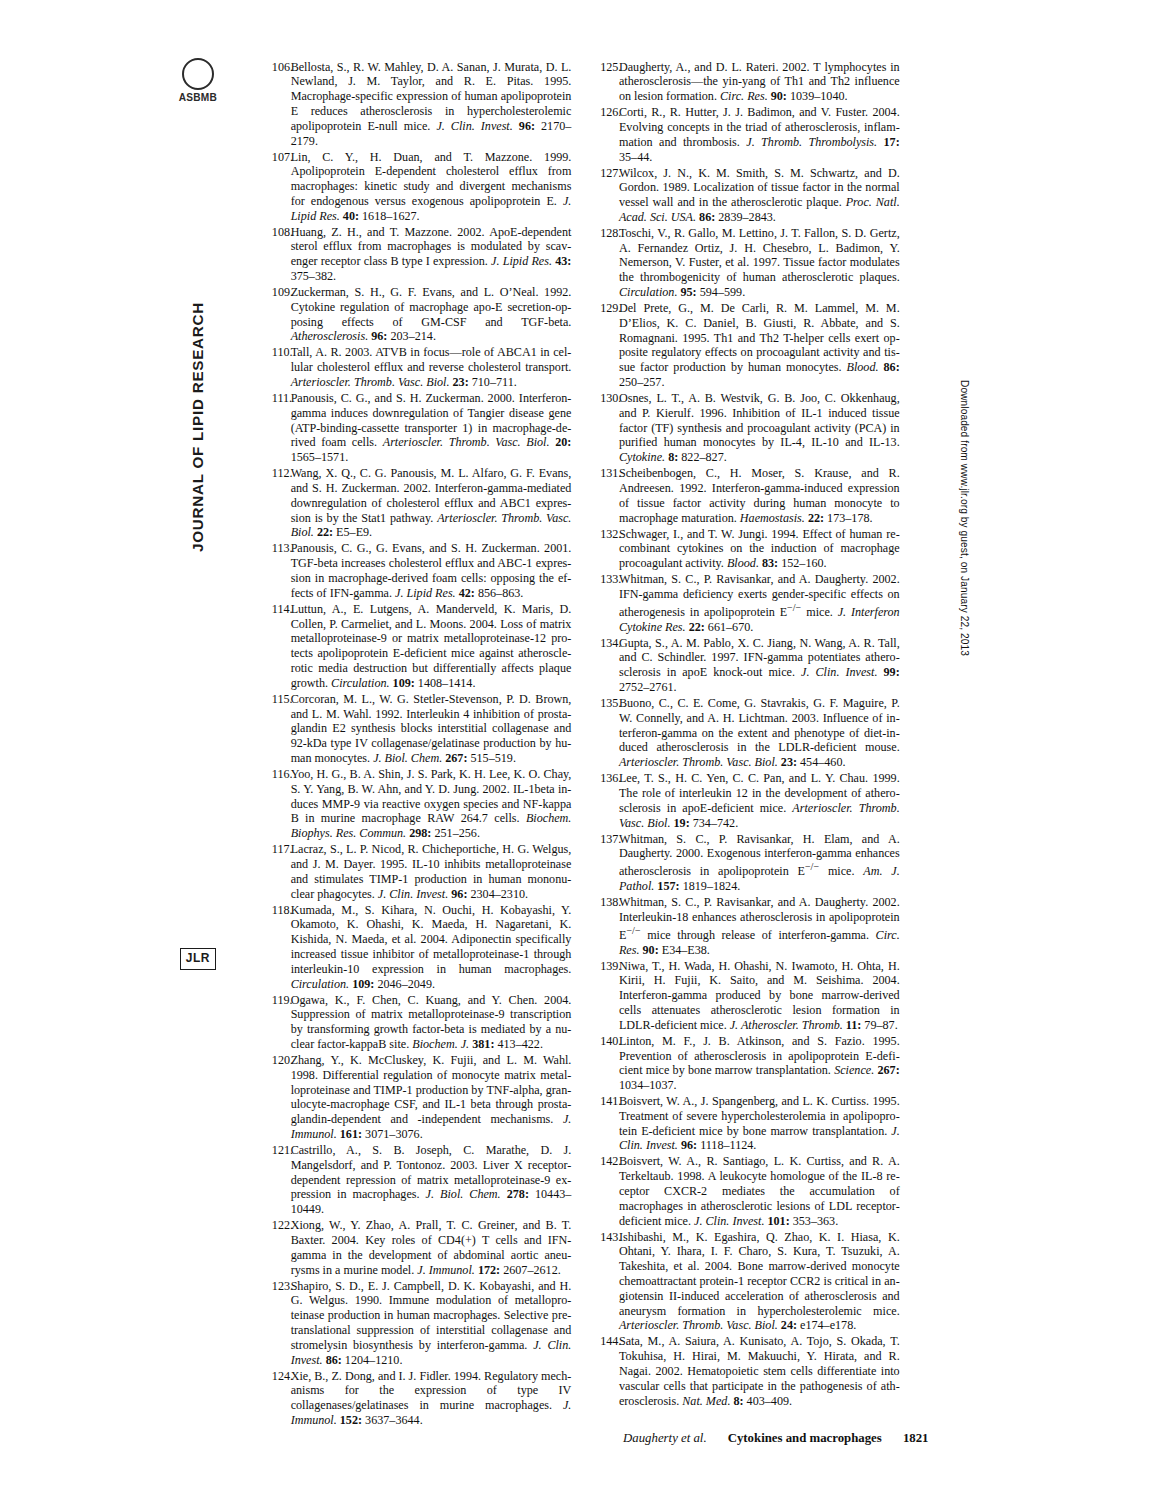ASBMB
JOURNAL OF LIPID RESEARCH
JLR
Downloaded from www.jlr.org by guest, on January 22, 2013
106. Bellosta, S., R. W. Mahley, D. A. Sanan, J. Murata, D. L. Newland, J. M. Taylor, and R. E. Pitas. 1995. Macrophage-specific expression of human apolipoprotein E reduces atherosclerosis in hypercholesterolemic apolipoprotein E-null mice. J. Clin. Invest. 96: 2170–2179.
107. Lin, C. Y., H. Duan, and T. Mazzone. 1999. Apolipoprotein E-dependent cholesterol efflux from macrophages: kinetic study and divergent mechanisms for endogenous versus exogenous apolipoprotein E. J. Lipid Res. 40: 1618–1627.
108. Huang, Z. H., and T. Mazzone. 2002. ApoE-dependent sterol efflux from macrophages is modulated by scavenger receptor class B type I expression. J. Lipid Res. 43: 375–382.
109. Zuckerman, S. H., G. F. Evans, and L. O’Neal. 1992. Cytokine regulation of macrophage apo-E secretion-opposing effects of GM-CSF and TGF-beta. Atherosclerosis. 96: 203–214.
110. Tall, A. R. 2003. ATVB in focus—role of ABCA1 in cellular cholesterol efflux and reverse cholesterol transport. Arterioscler. Thromb. Vasc. Biol. 23: 710–711.
111. Panousis, C. G., and S. H. Zuckerman. 2000. Interferon-gamma induces downregulation of Tangier disease gene (ATP-binding-cassette transporter 1) in macrophage-derived foam cells. Arterioscler. Thromb. Vasc. Biol. 20: 1565–1571.
112. Wang, X. Q., C. G. Panousis, M. L. Alfaro, G. F. Evans, and S. H. Zuckerman. 2002. Interferon-gamma-mediated downregulation of cholesterol efflux and ABC1 expression is by the Stat1 pathway. Arterioscler. Thromb. Vasc. Biol. 22: E5–E9.
113. Panousis, C. G., G. Evans, and S. H. Zuckerman. 2001. TGF-beta increases cholesterol efflux and ABC-1 expression in macrophage-derived foam cells: opposing the effects of IFN-gamma. J. Lipid Res. 42: 856–863.
114. Luttun, A., E. Lutgens, A. Manderveld, K. Maris, D. Collen, P. Carmeliet, and L. Moons. 2004. Loss of matrix metalloproteinase-9 or matrix metalloproteinase-12 protects apolipoprotein E-deficient mice against atherosclerotic media destruction but differentially affects plaque growth. Circulation. 109: 1408–1414.
115. Corcoran, M. L., W. G. Stetler-Stevenson, P. D. Brown, and L. M. Wahl. 1992. Interleukin 4 inhibition of prostaglandin E2 synthesis blocks interstitial collagenase and 92-kDa type IV collagenase/gelatinase production by human monocytes. J. Biol. Chem. 267: 515–519.
116. Yoo, H. G., B. A. Shin, J. S. Park, K. H. Lee, K. O. Chay, S. Y. Yang, B. W. Ahn, and Y. D. Jung. 2002. IL-1beta induces MMP-9 via reactive oxygen species and NF-kappa B in murine macrophage RAW 264.7 cells. Biochem. Biophys. Res. Commun. 298: 251–256.
117. Lacraz, S., L. P. Nicod, R. Chicheportiche, H. G. Welgus, and J. M. Dayer. 1995. IL-10 inhibits metalloproteinase and stimulates TIMP-1 production in human mononuclear phagocytes. J. Clin. Invest. 96: 2304–2310.
118. Kumada, M., S. Kihara, N. Ouchi, H. Kobayashi, Y. Okamoto, K. Ohashi, K. Maeda, H. Nagaretani, K. Kishida, N. Maeda, et al. 2004. Adiponectin specifically increased tissue inhibitor of metalloproteinase-1 through interleukin-10 expression in human macrophages. Circulation. 109: 2046–2049.
119. Ogawa, K., F. Chen, C. Kuang, and Y. Chen. 2004. Suppression of matrix metalloproteinase-9 transcription by transforming growth factor-beta is mediated by a nuclear factor-kappaB site. Biochem. J. 381: 413–422.
120. Zhang, Y., K. McCluskey, K. Fujii, and L. M. Wahl. 1998. Differential regulation of monocyte matrix metalloproteinase and TIMP-1 production by TNF-alpha, granulocyte-macrophage CSF, and IL-1 beta through prostaglandin-dependent and -independent mechanisms. J. Immunol. 161: 3071–3076.
121. Castrillo, A., S. B. Joseph, C. Marathe, D. J. Mangelsdorf, and P. Tontonoz. 2003. Liver X receptor-dependent repression of matrix metalloproteinase-9 expression in macrophages. J. Biol. Chem. 278: 10443–10449.
122. Xiong, W., Y. Zhao, A. Prall, T. C. Greiner, and B. T. Baxter. 2004. Key roles of CD4(+) T cells and IFN-gamma in the development of abdominal aortic aneurysms in a murine model. J. Immunol. 172: 2607–2612.
123. Shapiro, S. D., E. J. Campbell, D. K. Kobayashi, and H. G. Welgus. 1990. Immune modulation of metalloproteinase production in human macrophages. Selective pretranslational suppression of interstitial collagenase and stromelysin biosynthesis by interferon-gamma. J. Clin. Invest. 86: 1204–1210.
124. Xie, B., Z. Dong, and I. J. Fidler. 1994. Regulatory mechanisms for the expression of type IV collagenases/gelatinases in murine macrophages. J. Immunol. 152: 3637–3644.
125. Daugherty, A., and D. L. Rateri. 2002. T lymphocytes in atherosclerosis—the yin-yang of Th1 and Th2 influence on lesion formation. Circ. Res. 90: 1039–1040.
126. Corti, R., R. Hutter, J. J. Badimon, and V. Fuster. 2004. Evolving concepts in the triad of atherosclerosis, inflammation and thrombosis. J. Thromb. Thrombolysis. 17: 35–44.
127. Wilcox, J. N., K. M. Smith, S. M. Schwartz, and D. Gordon. 1989. Localization of tissue factor in the normal vessel wall and in the atherosclerotic plaque. Proc. Natl. Acad. Sci. USA. 86: 2839–2843.
128. Toschi, V., R. Gallo, M. Lettino, J. T. Fallon, S. D. Gertz, A. Fernandez Ortiz, J. H. Chesebro, L. Badimon, Y. Nemerson, V. Fuster, et al. 1997. Tissue factor modulates the thrombogenicity of human atherosclerotic plaques. Circulation. 95: 594–599.
129. Del Prete, G., M. De Carli, R. M. Lammel, M. M. D’Elios, K. C. Daniel, B. Giusti, R. Abbate, and S. Romagnani. 1995. Th1 and Th2 T-helper cells exert opposite regulatory effects on procoagulant activity and tissue factor production by human monocytes. Blood. 86: 250–257.
130. Osnes, L. T., A. B. Westvik, G. B. Joo, C. Okkenhaug, and P. Kierulf. 1996. Inhibition of IL-1 induced tissue factor (TF) synthesis and procoagulant activity (PCA) in purified human monocytes by IL-4, IL-10 and IL-13. Cytokine. 8: 822–827.
131. Scheibenbogen, C., H. Moser, S. Krause, and R. Andreesen. 1992. Interferon-gamma-induced expression of tissue factor activity during human monocyte to macrophage maturation. Haemostasis. 22: 173–178.
132. Schwager, I., and T. W. Jungi. 1994. Effect of human recombinant cytokines on the induction of macrophage procoagulant activity. Blood. 83: 152–160.
133. Whitman, S. C., P. Ravisankar, and A. Daugherty. 2002. IFN-gamma deficiency exerts gender-specific effects on atherogenesis in apolipoprotein E−/− mice. J. Interferon Cytokine Res. 22: 661–670.
134. Gupta, S., A. M. Pablo, X. C. Jiang, N. Wang, A. R. Tall, and C. Schindler. 1997. IFN-gamma potentiates atherosclerosis in apoE knock-out mice. J. Clin. Invest. 99: 2752–2761.
135. Buono, C., C. E. Come, G. Stavrakis, G. F. Maguire, P. W. Connelly, and A. H. Lichtman. 2003. Influence of interferon-gamma on the extent and phenotype of diet-induced atherosclerosis in the LDLR-deficient mouse. Arterioscler. Thromb. Vasc. Biol. 23: 454–460.
136. Lee, T. S., H. C. Yen, C. C. Pan, and L. Y. Chau. 1999. The role of interleukin 12 in the development of atherosclerosis in apoE-deficient mice. Arterioscler. Thromb. Vasc. Biol. 19: 734–742.
137. Whitman, S. C., P. Ravisankar, H. Elam, and A. Daugherty. 2000. Exogenous interferon-gamma enhances atherosclerosis in apolipoprotein E−/− mice. Am. J. Pathol. 157: 1819–1824.
138. Whitman, S. C., P. Ravisankar, and A. Daugherty. 2002. Interleukin-18 enhances atherosclerosis in apolipoprotein E−/− mice through release of interferon-gamma. Circ. Res. 90: E34–E38.
139. Niwa, T., H. Wada, H. Ohashi, N. Iwamoto, H. Ohta, H. Kirii, H. Fujii, K. Saito, and M. Seishima. 2004. Interferon-gamma produced by bone marrow-derived cells attenuates atherosclerotic lesion formation in LDLR-deficient mice. J. Atheroscler. Thromb. 11: 79–87.
140. Linton, M. F., J. B. Atkinson, and S. Fazio. 1995. Prevention of atherosclerosis in apolipoprotein E-deficient mice by bone marrow transplantation. Science. 267: 1034–1037.
141. Boisvert, W. A., J. Spangenberg, and L. K. Curtiss. 1995. Treatment of severe hypercholesterolemia in apolipoprotein E-deficient mice by bone marrow transplantation. J. Clin. Invest. 96: 1118–1124.
142. Boisvert, W. A., R. Santiago, L. K. Curtiss, and R. A. Terkeltaub. 1998. A leukocyte homologue of the IL-8 receptor CXCR-2 mediates the accumulation of macrophages in atherosclerotic lesions of LDL receptor-deficient mice. J. Clin. Invest. 101: 353–363.
143. Ishibashi, M., K. Egashira, Q. Zhao, K. I. Hiasa, K. Ohtani, Y. Ihara, I. F. Charo, S. Kura, T. Tsuzuki, A. Takeshita, et al. 2004. Bone marrow-derived monocyte chemoattractant protein-1 receptor CCR2 is critical in angiotensin II-induced acceleration of atherosclerosis and aneurysm formation in hypercholesterolemic mice. Arterioscler. Thromb. Vasc. Biol. 24: e174–e178.
144. Sata, M., A. Saiura, A. Kunisato, A. Tojo, S. Okada, T. Tokuhisa, H. Hirai, M. Makuuchi, Y. Hirata, and R. Nagai. 2002. Hematopoietic stem cells differentiate into vascular cells that participate in the pathogenesis of atherosclerosis. Nat. Med. 8: 403–409.
Daugherty et al. Cytokines and macrophages 1821